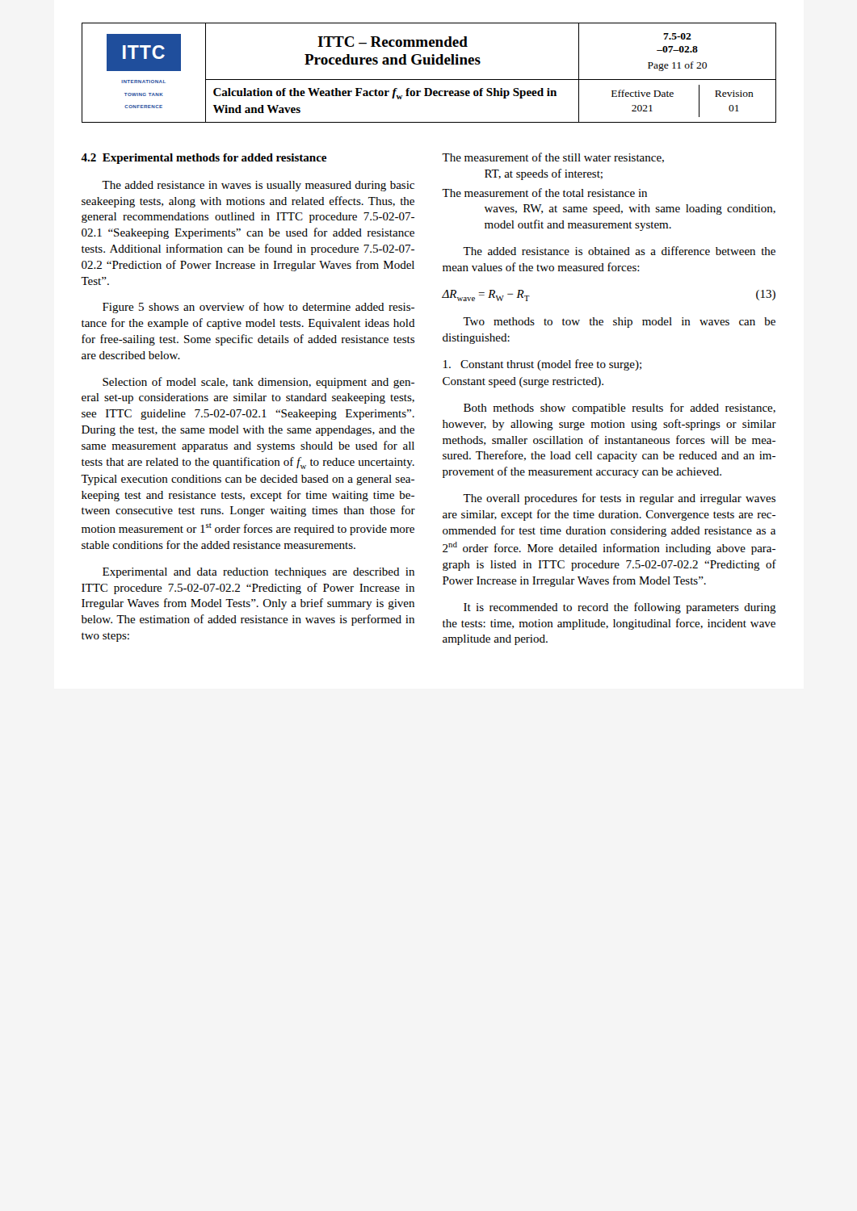| ITTC International Towing Tank Conference | ITTC – Recommended Procedures and Guidelines | / 7.5-02 –07–02.8 / / Page 11 of 20 / |
| Calculation of the Weather Factor f w for Decrease of Ship Speed in Wind and Waves | / Effective Date 2021 / Revision 01 / |
4.2 Experimental methods for added resistance
The added resistance in waves is usually measured during basic seakeeping tests, along with motions and related effects. Thus, the general recommendations outlined in ITTC procedure 7.5-02-07-02.1 “Seakeeping Experiments” can be used for added resistance tests. Additional information can be found in procedure 7.5-02-07-02.2 “Prediction of Power Increase in Irregular Waves from Model Test”.
Figure 5 shows an overview of how to determine added resistance for the example of captive model tests. Equivalent ideas hold for free-sailing test. Some specific details of added resistance tests are described below.
Selection of model scale, tank dimension, equipment and general set-up considerations are similar to standard seakeeping tests, see ITTC guideline 7.5-02-07-02.1 “Seakeeping Experiments”. During the test, the same model with the same appendages, and the same measurement apparatus and systems should be used for all tests that are related to the quantification of fw to reduce uncertainty. Typical execution conditions can be decided based on a general seakeeping test and resistance tests, except for time waiting time between consecutive test runs. Longer waiting times than those for motion measurement or 1st order forces are required to provide more stable conditions for the added resistance measurements.
Experimental and data reduction techniques are described in ITTC procedure 7.5-02-07-02.2 “Predicting of Power Increase in Irregular Waves from Model Tests”. Only a brief summary is given below. The estimation of added resistance in waves is performed in two steps:
The measurement of the still water resistance, RT, at speeds of interest;
The measurement of the total resistance in waves, RW, at same speed, with same loading condition, model outfit and measurement system.
The added resistance is obtained as a difference between the mean values of the two measured forces:
ΔRwave = RW − RT (13)
Two methods to tow the ship model in waves can be distinguished:
Constant thrust (model free to surge);
Constant speed (surge restricted).
Both methods show compatible results for added resistance, however, by allowing surge motion using soft-springs or similar methods, smaller oscillation of instantaneous forces will be measured. Therefore, the load cell capacity can be reduced and an improvement of the measurement accuracy can be achieved.
The overall procedures for tests in regular and irregular waves are similar, except for the time duration. Convergence tests are recommended for test time duration considering added resistance as a 2nd order force. More detailed information including above paragraph is listed in ITTC procedure 7.5-02-07-02.2 “Predicting of Power Increase in Irregular Waves from Model Tests”.
It is recommended to record the following parameters during the tests: time, motion amplitude, longitudinal force, incident wave amplitude and period.